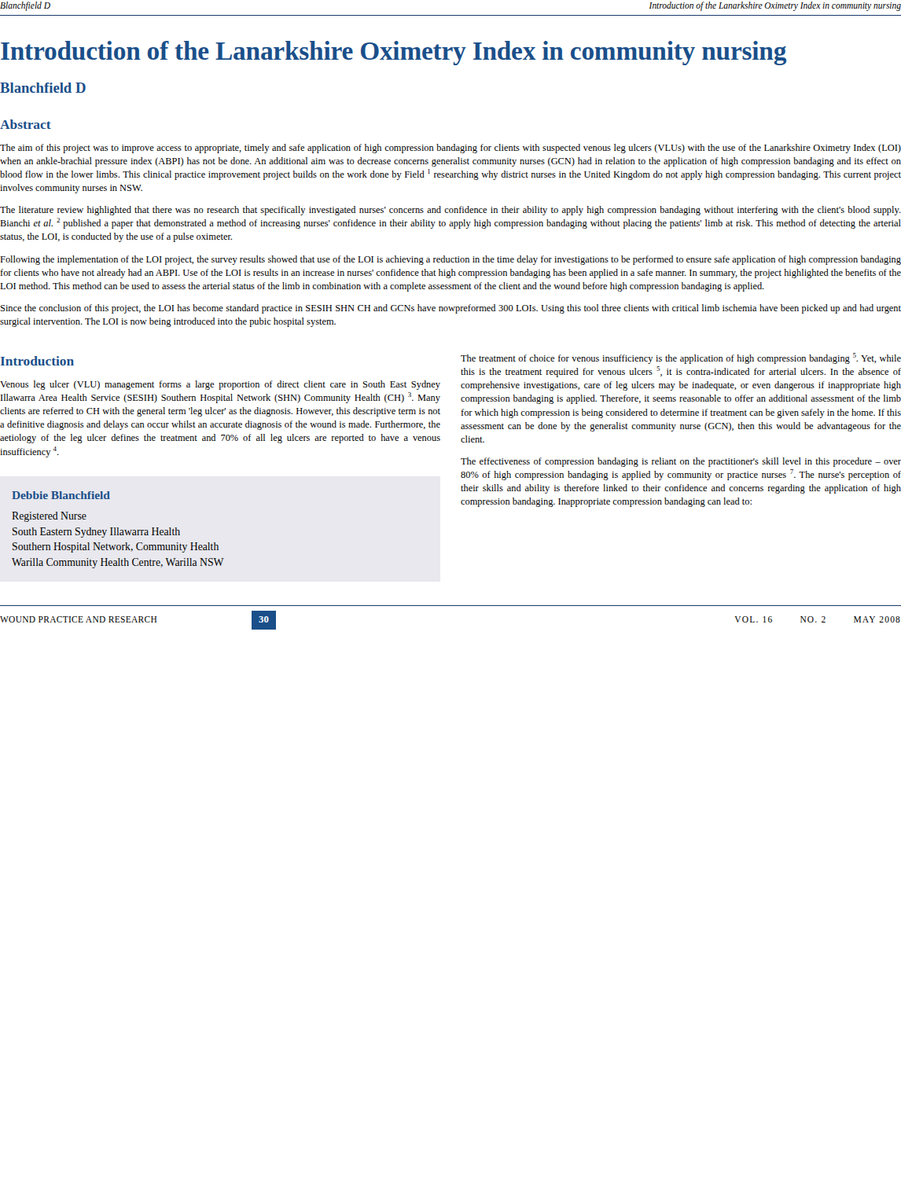Blanchfield D
Introduction of the Lanarkshire Oximetry Index in community nursing
Introduction of the Lanarkshire Oximetry Index in community nursing
Blanchfield D
Abstract
The aim of this project was to improve access to appropriate, timely and safe application of high compression bandaging for clients with suspected venous leg ulcers (VLUs) with the use of the Lanarkshire Oximetry Index (LOI) when an ankle-brachial pressure index (ABPI) has not be done. An additional aim was to decrease concerns generalist community nurses (GCN) had in relation to the application of high compression bandaging and its effect on blood flow in the lower limbs. This clinical practice improvement project builds on the work done by Field 1 researching why district nurses in the United Kingdom do not apply high compression bandaging. This current project involves community nurses in NSW.
The literature review highlighted that there was no research that specifically investigated nurses' concerns and confidence in their ability to apply high compression bandaging without interfering with the client's blood supply. Bianchi et al. 2 published a paper that demonstrated a method of increasing nurses' confidence in their ability to apply high compression bandaging without placing the patients' limb at risk. This method of detecting the arterial status, the LOI, is conducted by the use of a pulse oximeter.
Following the implementation of the LOI project, the survey results showed that use of the LOI is achieving a reduction in the time delay for investigations to be performed to ensure safe application of high compression bandaging for clients who have not already had an ABPI. Use of the LOI is results in an increase in nurses' confidence that high compression bandaging has been applied in a safe manner. In summary, the project highlighted the benefits of the LOI method. This method can be used to assess the arterial status of the limb in combination with a complete assessment of the client and the wound before high compression bandaging is applied.
Since the conclusion of this project, the LOI has become standard practice in SESIH SHN CH and GCNs have nowpreformed 300 LOIs. Using this tool three clients with critical limb ischemia have been picked up and had urgent surgical intervention. The LOI is now being introduced into the pubic hospital system.
Introduction
Venous leg ulcer (VLU) management forms a large proportion of direct client care in South East Sydney Illawarra Area Health Service (SESIH) Southern Hospital Network (SHN) Community Health (CH) 3. Many clients are referred to CH with the general term 'leg ulcer' as the diagnosis. However, this descriptive term is not a definitive diagnosis and delays can occur whilst an accurate diagnosis of the wound is made. Furthermore, the aetiology of the leg ulcer defines the treatment and 70% of all leg ulcers are reported to have a venous insufficiency 4.
Debbie Blanchfield
Registered Nurse
South Eastern Sydney Illawarra Health
Southern Hospital Network, Community Health
Warilla Community Health Centre, Warilla NSW
The treatment of choice for venous insufficiency is the application of high compression bandaging 5. Yet, while this is the treatment required for venous ulcers 5, it is contra-indicated for arterial ulcers. In the absence of comprehensive investigations, care of leg ulcers may be inadequate, or even dangerous if inappropriate high compression bandaging is applied. Therefore, it seems reasonable to offer an additional assessment of the limb for which high compression is being considered to determine if treatment can be given safely in the home. If this assessment can be done by the generalist community nurse (GCN), then this would be advantageous for the client.
The effectiveness of compression bandaging is reliant on the practitioner's skill level in this procedure – over 80% of high compression bandaging is applied by community or practice nurses 7. The nurse's perception of their skills and ability is therefore linked to their confidence and concerns regarding the application of high compression bandaging. Inappropriate compression bandaging can lead to:
WOUND PRACTICE AND RESEARCH
30
VOL. 16 NO. 2 MAY 2008